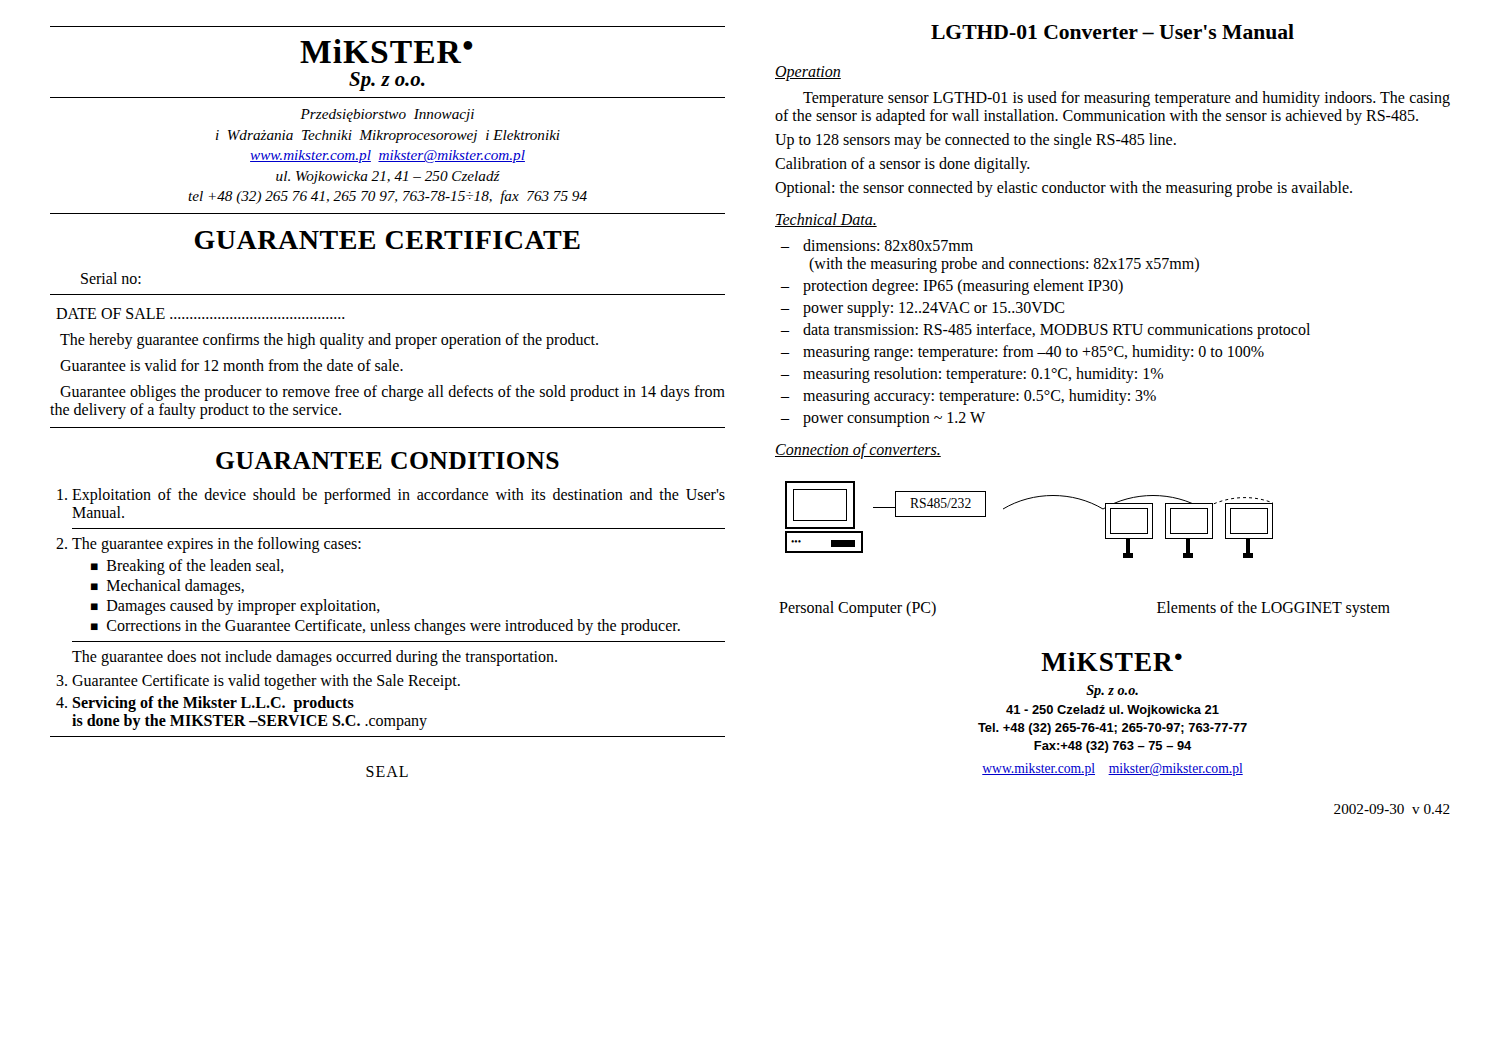MiKSTER●
Sp. z o.o.
Przedsiębiorstwo Innowacji
i Wdrażania Techniki Mikroprocesorowej i Elektroniki
www.mikster.com.pl mikster@mikster.com.pl
ul. Wojkowicka 21, 41 – 250 Czeladź
tel +48 (32) 265 76 41, 265 70 97, 763-78-15÷18, fax 763 75 94
GUARANTEE CERTIFICATE
Serial no:
DATE OF SALE ............................................
The hereby guarantee confirms the high quality and proper operation of the product.
Guarantee is valid for 12 month from the date of sale.
Guarantee obliges the producer to remove free of charge all defects of the sold product in 14 days from the delivery of a faulty product to the service.
GUARANTEE CONDITIONS
Exploitation of the device should be performed in accordance with its destination and the User's Manual.
The guarantee expires in the following cases:
Breaking of the leaden seal,
Mechanical damages,
Damages caused by improper exploitation,
Corrections in the Guarantee Certificate, unless changes were introduced by the producer.
The guarantee does not include damages occurred during the transportation.
Guarantee Certificate is valid together with the Sale Receipt.
Servicing of the Mikster L.L.C. products
is done by the MIKSTER –SERVICE S.C. .company
SEAL
LGTHD-01 Converter – User's Manual
Operation
Temperature sensor LGTHD-01 is used for measuring temperature and humidity indoors. The casing of the sensor is adapted for wall installation. Communication with the sensor is achieved by RS-485.
Up to 128 sensors may be connected to the single RS-485 line.
Calibration of a sensor is done digitally.
Optional: the sensor connected by elastic conductor with the measuring probe is available.
Technical Data.
dimensions: 82x80x57mm (with the measuring probe and connections: 82x175 x57mm)
protection degree: IP65 (measuring element IP30)
power supply: 12..24VAC or 15..30VDC
data transmission: RS-485 interface, MODBUS RTU communications protocol
measuring range: temperature: from –40 to +85°C, humidity: 0 to 100%
measuring resolution: temperature: 0.1°C, humidity: 1%
measuring accuracy: temperature: 0.5°C, humidity: 3%
power consumption ~ 1.2 W
Connection of converters.
•••
RS485/232
Personal Computer (PC) Elements of the LOGGINET system
MiKSTER●
Sp. z o.o.
41 - 250 Czeladź ul. Wojkowicka 21
Tel. +48 (32) 265-76-41; 265-70-97; 763-77-77
Fax:+48 (32) 763 – 75 – 94
www.mikster.com.pl mikster@mikster.com.pl
2002-09-30 v 0.42